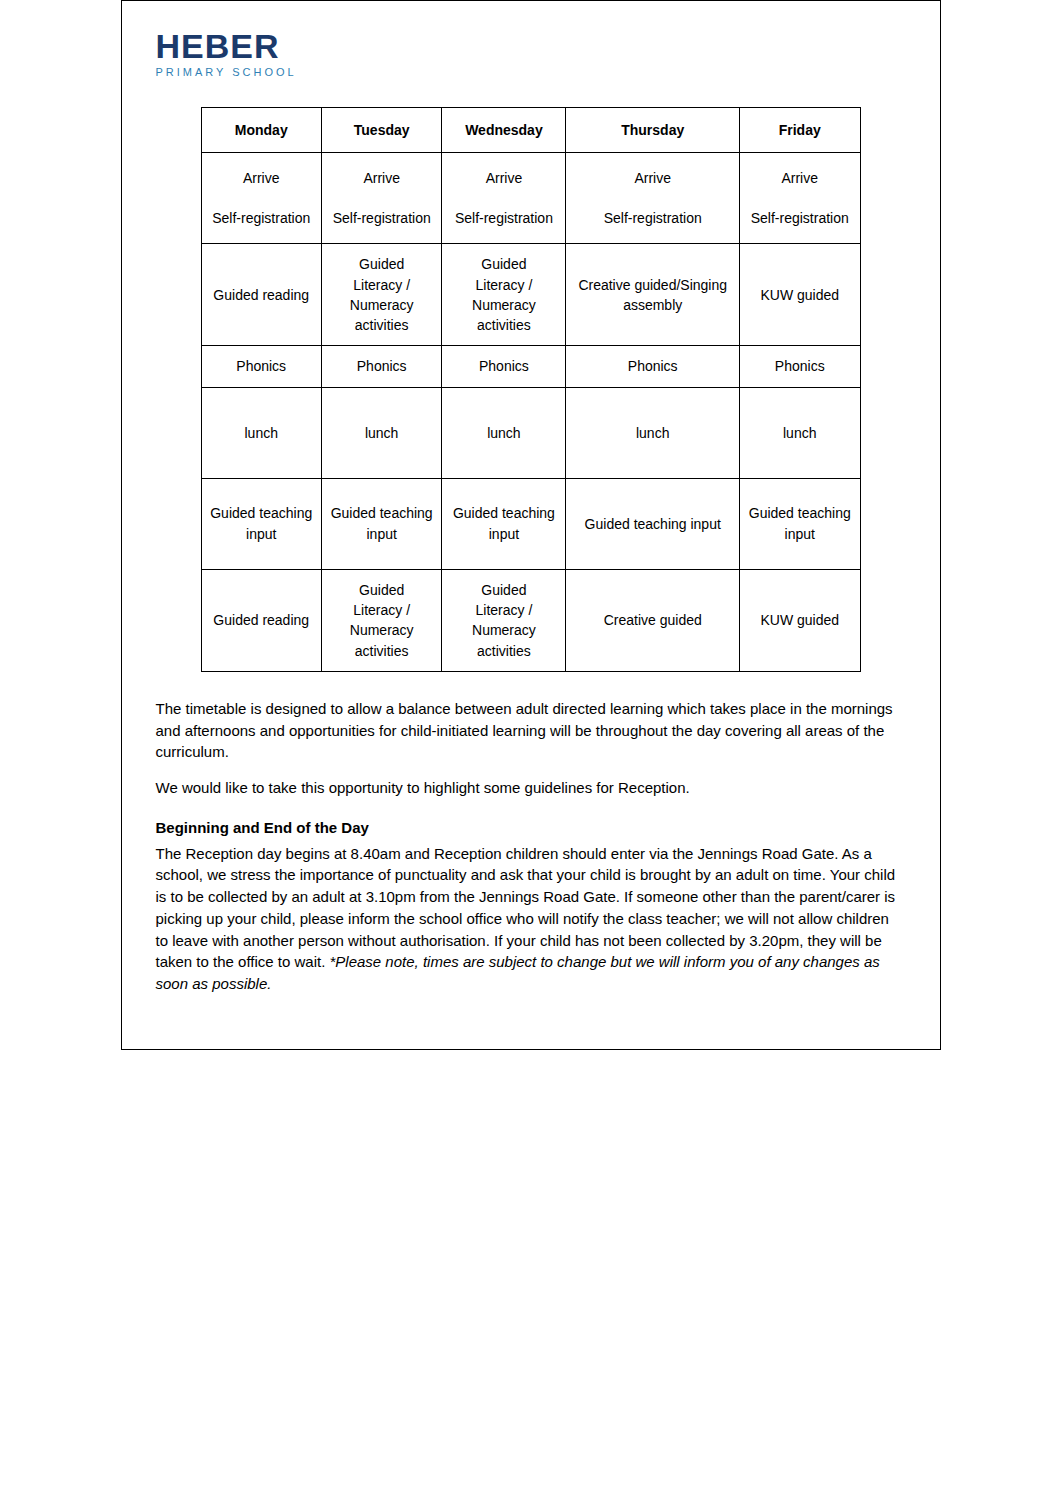HEBER
PRIMARY SCHOOL
| Monday | Tuesday | Wednesday | Thursday | Friday |
| --- | --- | --- | --- | --- |
| Arrive Self-registration | Arrive Self-registration | Arrive Self-registration | Arrive Self-registration | Arrive Self-registration |
| Guided reading | Guided Literacy / Numeracy activities | Guided Literacy / Numeracy activities | Creative guided/Singing assembly | KUW guided |
| Phonics | Phonics | Phonics | Phonics | Phonics |
| lunch | lunch | lunch | lunch | lunch |
| Guided teaching input | Guided teaching input | Guided teaching input | Guided teaching input | Guided teaching input |
| Guided reading | Guided Literacy / Numeracy activities | Guided Literacy / Numeracy activities | Creative guided | KUW guided |
The timetable is designed to allow a balance between adult directed learning which takes place in the mornings and afternoons and opportunities for child-initiated learning will be throughout the day covering all areas of the curriculum.
We would like to take this opportunity to highlight some guidelines for Reception.
Beginning and End of the Day
The Reception day begins at 8.40am and Reception children should enter via the Jennings Road Gate. As a school, we stress the importance of punctuality and ask that your child is brought by an adult on time. Your child is to be collected by an adult at 3.10pm from the Jennings Road Gate. If someone other than the parent/carer is picking up your child, please inform the school office who will notify the class teacher; we will not allow children to leave with another person without authorisation. If your child has not been collected by 3.20pm, they will be taken to the office to wait. *Please note, times are subject to change but we will inform you of any changes as soon as possible.